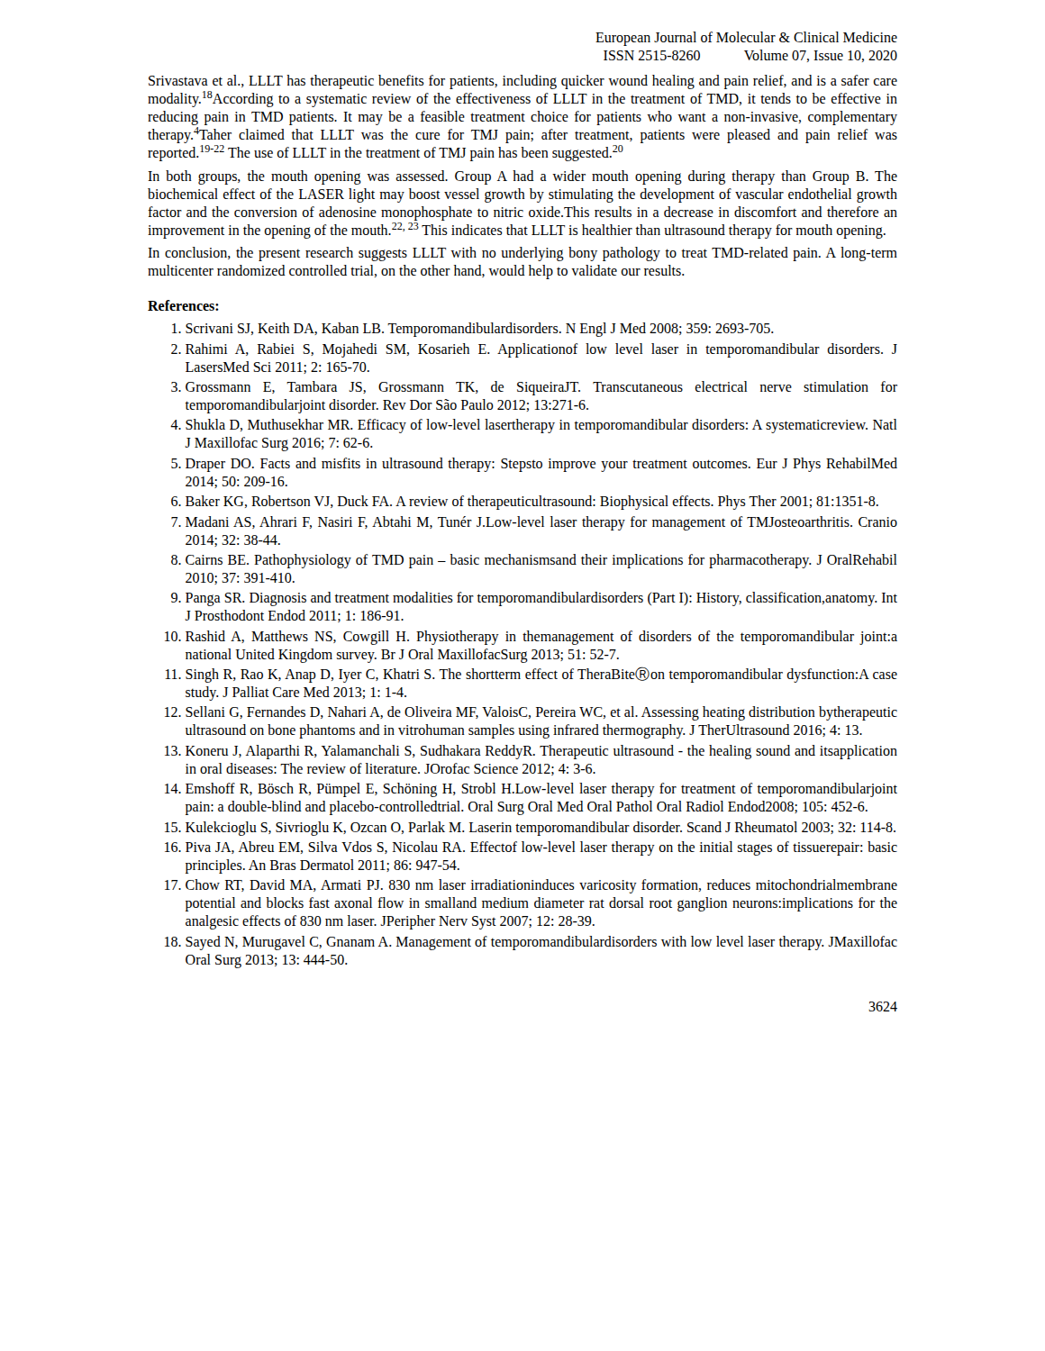European Journal of Molecular & Clinical Medicine ISSN 2515-8260 Volume 07, Issue 10, 2020
Srivastava et al., LLLT has therapeutic benefits for patients, including quicker wound healing and pain relief, and is a safer care modality.18According to a systematic review of the effectiveness of LLLT in the treatment of TMD, it tends to be effective in reducing pain in TMD patients. It may be a feasible treatment choice for patients who want a non-invasive, complementary therapy.4Taher claimed that LLLT was the cure for TMJ pain; after treatment, patients were pleased and pain relief was reported.19-22 The use of LLLT in the treatment of TMJ pain has been suggested.20
In both groups, the mouth opening was assessed. Group A had a wider mouth opening during therapy than Group B. The biochemical effect of the LASER light may boost vessel growth by stimulating the development of vascular endothelial growth factor and the conversion of adenosine monophosphate to nitric oxide.This results in a decrease in discomfort and therefore an improvement in the opening of the mouth.22, 23 This indicates that LLLT is healthier than ultrasound therapy for mouth opening.
In conclusion, the present research suggests LLLT with no underlying bony pathology to treat TMD-related pain. A long-term multicenter randomized controlled trial, on the other hand, would help to validate our results.
References:
Scrivani SJ, Keith DA, Kaban LB. Temporomandibulardisorders. N Engl J Med 2008; 359: 2693-705.
Rahimi A, Rabiei S, Mojahedi SM, Kosarieh E. Applicationof low level laser in temporomandibular disorders. J LasersMed Sci 2011; 2: 165-70.
Grossmann E, Tambara JS, Grossmann TK, de SiqueiraJT. Transcutaneous electrical nerve stimulation for temporomandibularjoint disorder. Rev Dor São Paulo 2012; 13:271-6.
Shukla D, Muthusekhar MR. Efficacy of low-level lasertherapy in temporomandibular disorders: A systematicreview. Natl J Maxillofac Surg 2016; 7: 62-6.
Draper DO. Facts and misfits in ultrasound therapy: Stepsto improve your treatment outcomes. Eur J Phys RehabilMed 2014; 50: 209-16.
Baker KG, Robertson VJ, Duck FA. A review of therapeuticultrasound: Biophysical effects. Phys Ther 2001; 81:1351-8.
Madani AS, Ahrari F, Nasiri F, Abtahi M, Tunér J.Low-level laser therapy for management of TMJosteoarthritis. Cranio 2014; 32: 38-44.
Cairns BE. Pathophysiology of TMD pain – basic mechanismsand their implications for pharmacotherapy. J OralRehabil 2010; 37: 391-410.
Panga SR. Diagnosis and treatment modalities for temporomandibulardisorders (Part I): History, classification,anatomy. Int J Prosthodont Endod 2011; 1: 186-91.
Rashid A, Matthews NS, Cowgill H. Physiotherapy in themanagement of disorders of the temporomandibular joint:a national United Kingdom survey. Br J Oral MaxillofacSurg 2013; 51: 52-7.
Singh R, Rao K, Anap D, Iyer C, Khatri S. The shortterm effect of TheraBiteⓇon temporomandibular dysfunction:A case study. J Palliat Care Med 2013; 1: 1-4.
Sellani G, Fernandes D, Nahari A, de Oliveira MF, ValoisC, Pereira WC, et al. Assessing heating distribution bytherapeutic ultrasound on bone phantoms and in vitrohuman samples using infrared thermography. J TherUltrasound 2016; 4: 13.
Koneru J, Alaparthi R, Yalamanchali S, Sudhakara ReddyR. Therapeutic ultrasound - the healing sound and itsapplication in oral diseases: The review of literature. JOrofac Science 2012; 4: 3-6.
Emshoff R, Bösch R, Pümpel E, Schöning H, Strobl H.Low-level laser therapy for treatment of temporomandibularjoint pain: a double-blind and placebo-controlledtrial. Oral Surg Oral Med Oral Pathol Oral Radiol Endod2008; 105: 452-6.
Kulekcioglu S, Sivrioglu K, Ozcan O, Parlak M. Laserin temporomandibular disorder. Scand J Rheumatol 2003; 32: 114-8.
Piva JA, Abreu EM, Silva Vdos S, Nicolau RA. Effectof low-level laser therapy on the initial stages of tissuerepair: basic principles. An Bras Dermatol 2011; 86: 947-54.
Chow RT, David MA, Armati PJ. 830 nm laser irradiationinduces varicosity formation, reduces mitochondrialmembrane potential and blocks fast axonal flow in smalland medium diameter rat dorsal root ganglion neurons:implications for the analgesic effects of 830 nm laser. JPeripher Nerv Syst 2007; 12: 28-39.
Sayed N, Murugavel C, Gnanam A. Management of temporomandibulardisorders with low level laser therapy. JMaxillofac Oral Surg 2013; 13: 444-50.
3624